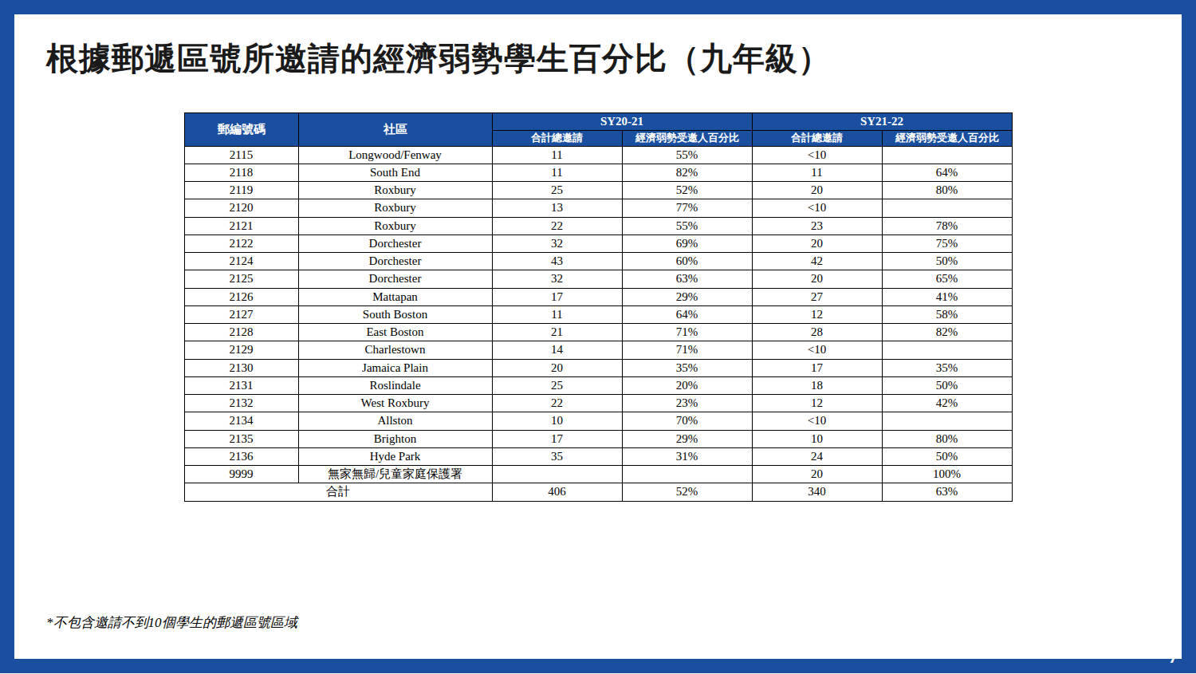根據郵遞區號所邀請的經濟弱勢學生百分比（九年級）
| 郵編號碼 | 社區 | SY20-21 | SY21-22 |
| --- | --- | --- | --- |
| 合計總邀請 | 經濟弱勢受邀人百分比 | 合計總邀請 | 經濟弱勢受邀人百分比 |
| 2115 | Longwood/Fenway | 11 | 55% | <10 | |
| 2118 | South End | 11 | 82% | 11 | 64% |
| 2119 | Roxbury | 25 | 52% | 20 | 80% |
| 2120 | Roxbury | 13 | 77% | <10 | |
| 2121 | Roxbury | 22 | 55% | 23 | 78% |
| 2122 | Dorchester | 32 | 69% | 20 | 75% |
| 2124 | Dorchester | 43 | 60% | 42 | 50% |
| 2125 | Dorchester | 32 | 63% | 20 | 65% |
| 2126 | Mattapan | 17 | 29% | 27 | 41% |
| 2127 | South Boston | 11 | 64% | 12 | 58% |
| 2128 | East Boston | 21 | 71% | 28 | 82% |
| 2129 | Charlestown | 14 | 71% | <10 | |
| 2130 | Jamaica Plain | 20 | 35% | 17 | 35% |
| 2131 | Roslindale | 25 | 20% | 18 | 50% |
| 2132 | West Roxbury | 22 | 23% | 12 | 42% |
| 2134 | Allston | 10 | 70% | <10 | |
| 2135 | Brighton | 17 | 29% | 10 | 80% |
| 2136 | Hyde Park | 35 | 31% | 24 | 50% |
| 9999 | 無家無歸/兒童家庭保護署 | | | 20 | 100% |
| 合計 | 406 | 52% | 340 | 63% |
*不包含邀請不到10個學生的郵遞區號區域
7